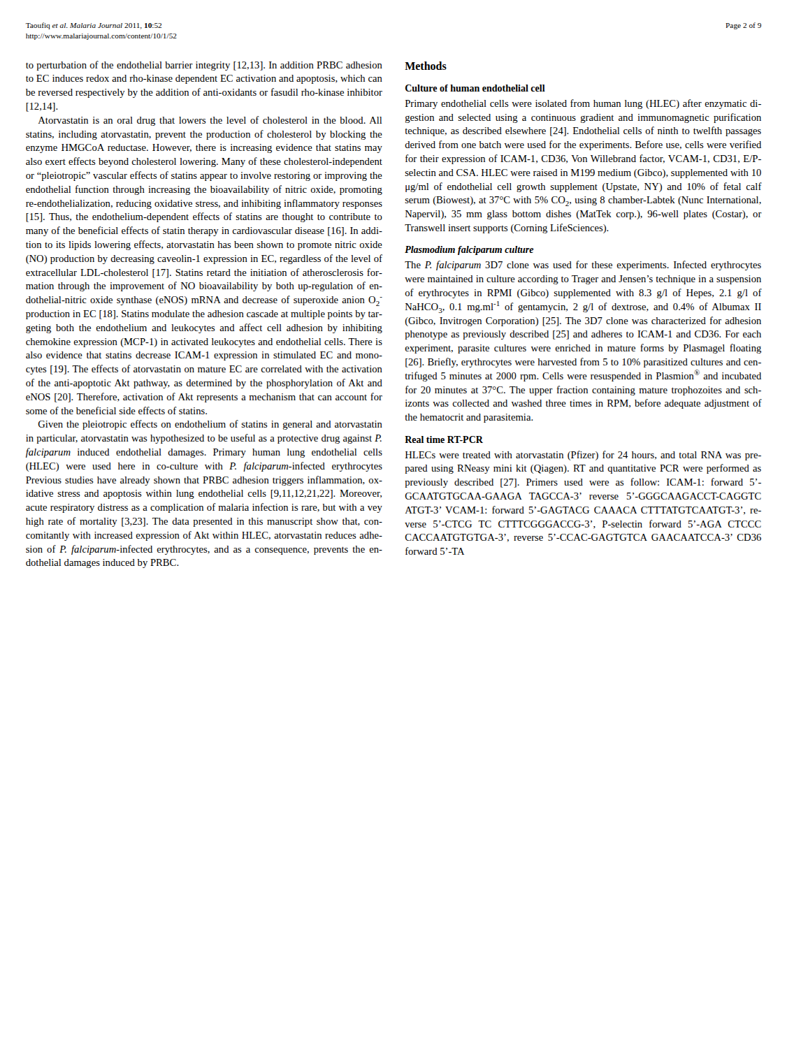Taoufiq et al. Malaria Journal 2011, 10:52
http://www.malariajournal.com/content/10/1/52
Page 2 of 9
to perturbation of the endothelial barrier integrity [12,13]. In addition PRBC adhesion to EC induces redox and rho-kinase dependent EC activation and apoptosis, which can be reversed respectively by the addition of anti-oxidants or fasudil rho-kinase inhibitor [12,14].
Atorvastatin is an oral drug that lowers the level of cholesterol in the blood. All statins, including atorvastatin, prevent the production of cholesterol by blocking the enzyme HMGCoA reductase. However, there is increasing evidence that statins may also exert effects beyond cholesterol lowering. Many of these cholesterol-independent or “pleiotropic” vascular effects of statins appear to involve restoring or improving the endothelial function through increasing the bioavailability of nitric oxide, promoting re-endothelialization, reducing oxidative stress, and inhibiting inflammatory responses [15]. Thus, the endothelium-dependent effects of statins are thought to contribute to many of the beneficial effects of statin therapy in cardiovascular disease [16]. In addition to its lipids lowering effects, atorvastatin has been shown to promote nitric oxide (NO) production by decreasing caveolin-1 expression in EC, regardless of the level of extracellular LDL-cholesterol [17]. Statins retard the initiation of atherosclerosis formation through the improvement of NO bioavailability by both up-regulation of endothelial-nitric oxide synthase (eNOS) mRNA and decrease of superoxide anion O2- production in EC [18]. Statins modulate the adhesion cascade at multiple points by targeting both the endothelium and leukocytes and affect cell adhesion by inhibiting chemokine expression (MCP-1) in activated leukocytes and endothelial cells. There is also evidence that statins decrease ICAM-1 expression in stimulated EC and monocytes [19]. The effects of atorvastatin on mature EC are correlated with the activation of the anti-apoptotic Akt pathway, as determined by the phosphorylation of Akt and eNOS [20]. Therefore, activation of Akt represents a mechanism that can account for some of the beneficial side effects of statins.
Given the pleiotropic effects on endothelium of statins in general and atorvastatin in particular, atorvastatin was hypothesized to be useful as a protective drug against P. falciparum induced endothelial damages. Primary human lung endothelial cells (HLEC) were used here in co-culture with P. falciparum-infected erythrocytes Previous studies have already shown that PRBC adhesion triggers inflammation, oxidative stress and apoptosis within lung endothelial cells [9,11,12,21,22]. Moreover, acute respiratory distress as a complication of malaria infection is rare, but with a vey high rate of mortality [3,23]. The data presented in this manuscript show that, concomitantly with increased expression of Akt within HLEC, atorvastatin reduces adhesion of P. falciparum-infected erythrocytes, and as a consequence, prevents the endothelial damages induced by PRBC.
Methods
Culture of human endothelial cell
Primary endothelial cells were isolated from human lung (HLEC) after enzymatic digestion and selected using a continuous gradient and immunomagnetic purification technique, as described elsewhere [24]. Endothelial cells of ninth to twelfth passages derived from one batch were used for the experiments. Before use, cells were verified for their expression of ICAM-1, CD36, Von Willebrand factor, VCAM-1, CD31, E/P-selectin and CSA. HLEC were raised in M199 medium (Gibco), supplemented with 10 μg/ml of endothelial cell growth supplement (Upstate, NY) and 10% of fetal calf serum (Biowest), at 37°C with 5% CO2, using 8 chamber-Labtek (Nunc International, Napervil), 35 mm glass bottom dishes (MatTek corp.), 96-well plates (Costar), or Transwell insert supports (Corning LifeSciences).
Plasmodium falciparum culture
The P. falciparum 3D7 clone was used for these experiments. Infected erythrocytes were maintained in culture according to Trager and Jensen’s technique in a suspension of erythrocytes in RPMI (Gibco) supplemented with 8.3 g/l of Hepes, 2.1 g/l of NaHCO3, 0.1 mg.ml-1 of gentamycin, 2 g/l of dextrose, and 0.4% of Albumax II (Gibco, Invitrogen Corporation) [25]. The 3D7 clone was characterized for adhesion phenotype as previously described [25] and adheres to ICAM-1 and CD36. For each experiment, parasite cultures were enriched in mature forms by Plasmagel floating [26]. Briefly, erythrocytes were harvested from 5 to 10% parasitized cultures and centrifuged 5 minutes at 2000 rpm. Cells were resuspended in Plasmion® and incubated for 20 minutes at 37°C. The upper fraction containing mature trophozoites and schizonts was collected and washed three times in RPM, before adequate adjustment of the hematocrit and parasitemia.
Real time RT-PCR
HLECs were treated with atorvastatin (Pfizer) for 24 hours, and total RNA was prepared using RNeasy mini kit (Qiagen). RT and quantitative PCR were performed as previously described [27]. Primers used were as follow: ICAM-1: forward 5’-GCAATGTGCAA-GAAGA TAGCCA-3’ reverse 5’-GGGCAAGACCT-CAGGTC ATGT-3’ VCAM-1: forward 5’-GAGTACG CAAACA CTTTATGTCAATGT-3’, reverse 5’-CTCG TC CTTTCGGGACCG-3’, P-selectin forward 5’-AGA CTCCC CACCAATGTGTGA-3’, reverse 5’-CCAC-GAGTGTCA GAACAATCCA-3’ CD36 forward 5’-TA